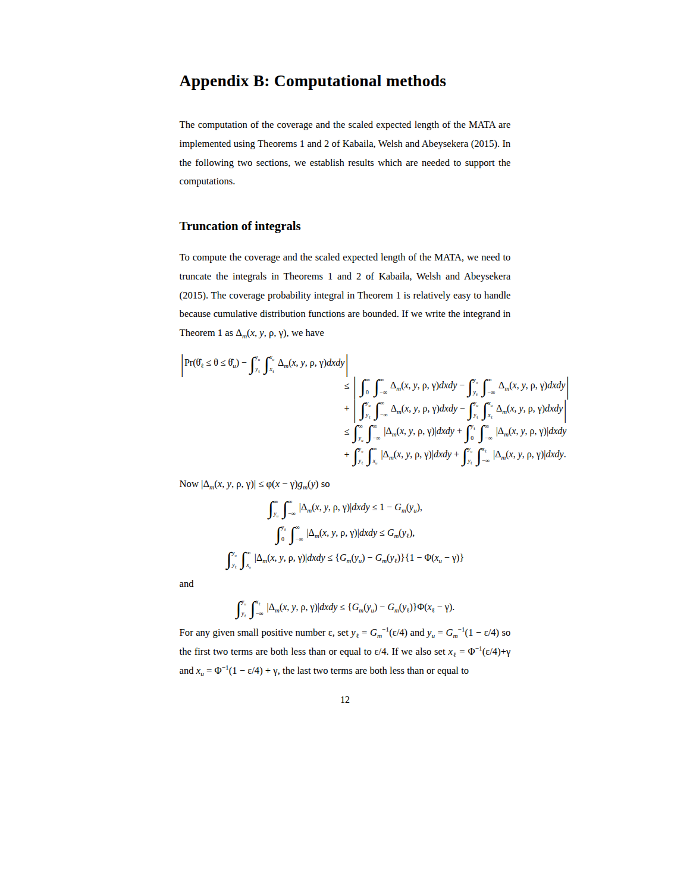Appendix B: Computational methods
The computation of the coverage and the scaled expected length of the MATA are implemented using Theorems 1 and 2 of Kabaila, Welsh and Abeysekera (2015). In the following two sections, we establish results which are needed to support the computations.
Truncation of integrals
To compute the coverage and the scaled expected length of the MATA, we need to truncate the integrals in Theorems 1 and 2 of Kabaila, Welsh and Abeysekera (2015). The coverage probability integral in Theorem 1 is relatively easy to handle because cumulative distribution functions are bounded. If we write the integrand in Theorem 1 as Δm(x, y, ρ, γ), we have
|Pr(θ̂ℓ ≤ θ ≤ θ̂u) − ∫yu yℓ ∫xu xℓ Δm(x, y, ρ, γ)dxdy|
≤
| ∫∞0 ∫∞−∞ Δm(x, y, ρ, γ)dxdy − ∫yu yℓ ∫∞−∞ Δm(x, y, ρ, γ)dxdy|
+
| ∫yu yℓ ∫∞−∞ Δm(x, y, ρ, γ)dxdy − ∫yu yℓ ∫xu xℓ Δm(x, y, ρ, γ)dxdy|
≤
∫∞yu ∫∞−∞ |Δm(x, y, ρ, γ)|dxdy + ∫yℓ 0 ∫∞−∞ |Δm(x, y, ρ, γ)|dxdy
+
∫yu yℓ ∫∞xu |Δm(x, y, ρ, γ)|dxdy + ∫yu yℓ ∫xℓ−∞ |Δm(x, y, ρ, γ)|dxdy.
Now |Δm(x, y, ρ, γ)| ≤ φ(x − γ)gm(y) so
∫∞yu ∫∞−∞ |Δm(x, y, ρ, γ)|dxdy ≤ 1 − Gm(yu),
∫yℓ 0 ∫∞−∞ |Δm(x, y, ρ, γ)|dxdy ≤ Gm(yℓ),
∫yu yℓ ∫∞xu |Δm(x, y, ρ, γ)|dxdy ≤ {Gm(yu) − Gm(yℓ)}{1 − Φ(xu − γ)}
and
∫yu yℓ ∫xℓ−∞ |Δm(x, y, ρ, γ)|dxdy ≤ {Gm(yu) − Gm(yℓ)}Φ(xℓ − γ).
For any given small positive number ε, set yℓ = Gm−1(ε/4) and yu = Gm−1(1 − ε/4) so the first two terms are both less than or equal to ε/4. If we also set xℓ = Φ−1(ε/4)+γ and xu = Φ−1(1 − ε/4) + γ, the last two terms are both less than or equal to
12